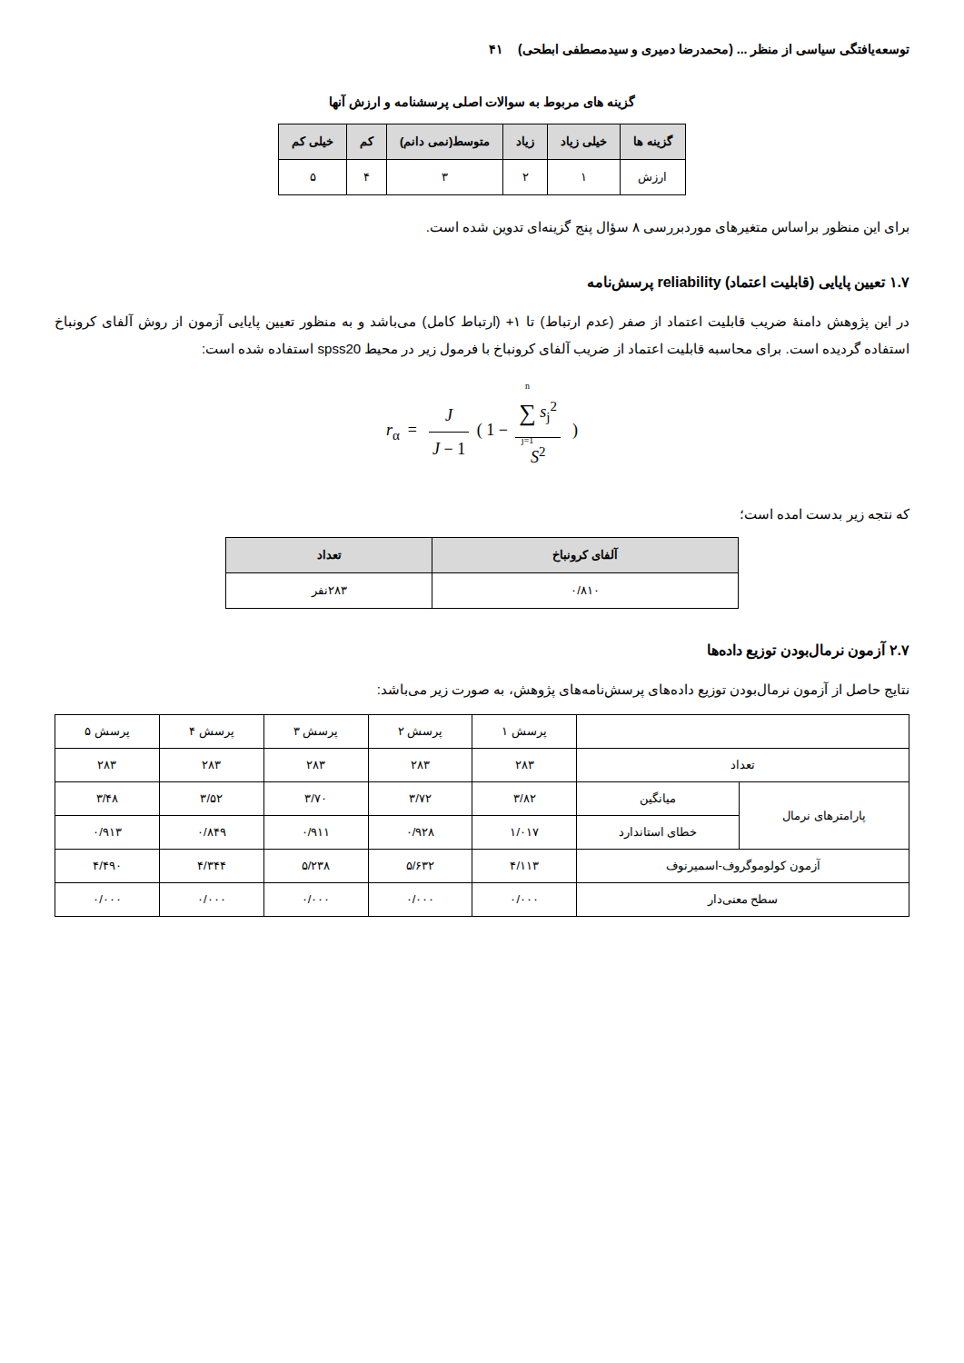توسعه‌یافتگی سیاسی از منظر ... (محمدرضا دمیری و سیدمصطفی ابطحی) ۴۱
گزینه های مربوط به سوالات اصلی پرسشنامه و ارزش آنها
| گزینه ها | خیلی زیاد | زیاد | متوسط(نمی دانم) | کم | خیلی کم |
| --- | --- | --- | --- | --- | --- |
| ارزش | ۱ | ۲ | ۳ | ۴ | ۵ |
برای این منظور براساس متغیرهای موردبررسی ۸ سؤال پنج گزینه‌ای تدوین شده است.
۱.۷ تعیین پایایی (قابلیت اعتماد) reliability پرسش‌نامه
در این پژوهش دامنهٔ ضریب قابلیت اعتماد از صفر (عدم ارتباط) تا ۱+ (ارتباط کامل) می‌باشد و به منظور تعیین پایایی آزمون از روش آلفای کرونباخ استفاده گردیده است. برای محاسبه قابلیت اعتماد از ضریب آلفای کرونباخ با فرمول زیر در محیط spss20 استفاده شده است:
rα = JJ − 1 ( 1 − n∑j=1 sj2 S2 )
که نتجه زیر بدست امده است؛
| آلفای کرونباخ | تعداد |
| --- | --- |
| ۰/۸۱۰ | ۲۸۳نفر |
۲.۷ آزمون نرمال‌بودن توزیع داده‌ها
نتایج حاصل از آزمون نرمال‌بودن توزیع داده‌های پرسش‌نامه‌های پژوهش، به صورت زیر می‌باشد:
| | پرسش ۱ | پرسش ۲ | پرسش ۳ | پرسش ۴ | پرسش ۵ |
| تعداد | ۲۸۳ | ۲۸۳ | ۲۸۳ | ۲۸۳ | ۲۸۳ |
| پارامترهای نرمال | میانگین | ۳/۸۲ | ۳/۷۲ | ۳/۷۰ | ۳/۵۲ | ۳/۴۸ |
| خطای استاندارد | ۱/۰۱۷ | ۰/۹۲۸ | ۰/۹۱۱ | ۰/۸۴۹ | ۰/۹۱۳ |
| آزمون کولوموگروف-اسمیرنوف | ۴/۱۱۳ | ۵/۶۳۲ | ۵/۲۳۸ | ۴/۳۴۴ | ۴/۴۹۰ |
| سطح معنی‌دار | ۰/۰۰۰ | ۰/۰۰۰ | ۰/۰۰۰ | ۰/۰۰۰ | ۰/۰۰۰ |